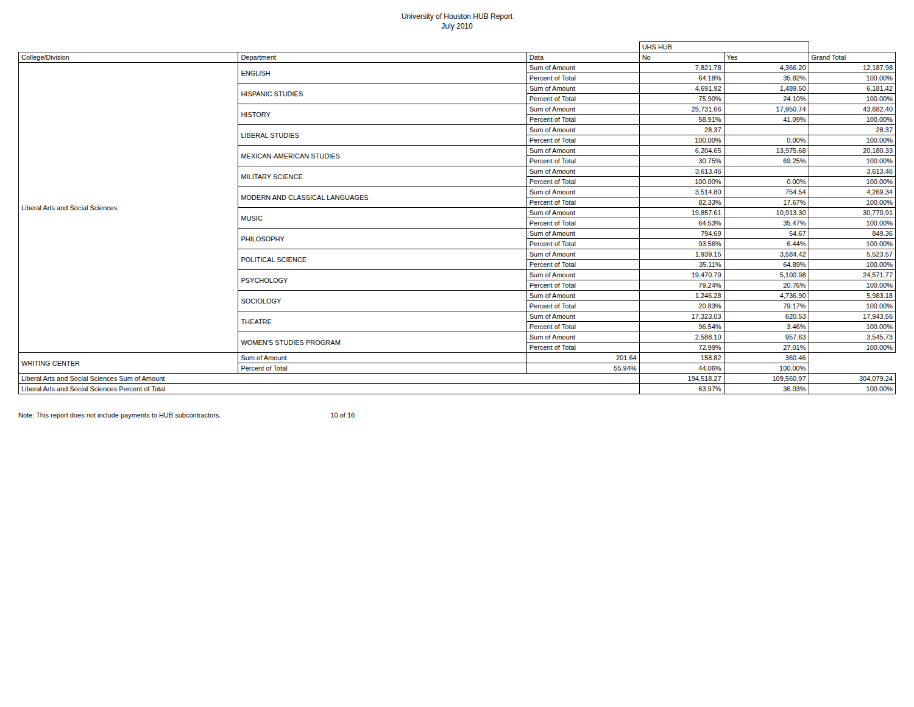University of Houston HUB Report
July 2010
| | | | UHS HUB | |
| --- | --- | --- | --- | --- |
| College/Division | Department | Data | No | Yes | Grand Total |
| Liberal Arts and Social Sciences | ENGLISH | Sum of Amount | 7,821.78 | 4,366.20 | 12,187.98 |
| Percent of Total | 64.18% | 35.82% | 100.00% |
| HISPANIC STUDIES | Sum of Amount | 4,691.92 | 1,489.50 | 6,181.42 |
| Percent of Total | 75.90% | 24.10% | 100.00% |
| HISTORY | Sum of Amount | 25,731.66 | 17,950.74 | 43,682.40 |
| Percent of Total | 58.91% | 41.09% | 100.00% |
| LIBERAL STUDIES | Sum of Amount | 28.37 | | 28.37 |
| Percent of Total | 100.00% | 0.00% | 100.00% |
| MEXICAN-AMERICAN STUDIES | Sum of Amount | 6,204.65 | 13,975.68 | 20,180.33 |
| Percent of Total | 30.75% | 69.25% | 100.00% |
| MILITARY SCIENCE | Sum of Amount | 3,613.46 | | 3,613.46 |
| Percent of Total | 100.00% | 0.00% | 100.00% |
| MODERN AND CLASSICAL LANGUAGES | Sum of Amount | 3,514.80 | 754.54 | 4,269.34 |
| Percent of Total | 82.33% | 17.67% | 100.00% |
| MUSIC | Sum of Amount | 19,857.61 | 10,913.30 | 30,770.91 |
| Percent of Total | 64.53% | 35.47% | 100.00% |
| PHILOSOPHY | Sum of Amount | 794.69 | 54.67 | 849.36 |
| Percent of Total | 93.56% | 6.44% | 100.00% |
| POLITICAL SCIENCE | Sum of Amount | 1,939.15 | 3,584.42 | 5,523.57 |
| Percent of Total | 35.11% | 64.89% | 100.00% |
| PSYCHOLOGY | Sum of Amount | 19,470.79 | 5,100.98 | 24,571.77 |
| Percent of Total | 79.24% | 20.76% | 100.00% |
| SOCIOLOGY | Sum of Amount | 1,246.28 | 4,736.90 | 5,983.18 |
| Percent of Total | 20.83% | 79.17% | 100.00% |
| THEATRE | Sum of Amount | 17,323.03 | 620.53 | 17,943.56 |
| Percent of Total | 96.54% | 3.46% | 100.00% |
| WOMEN'S STUDIES PROGRAM | Sum of Amount | 2,588.10 | 957.63 | 3,545.73 |
| Percent of Total | 72.99% | 27.01% | 100.00% |
| WRITING CENTER | Sum of Amount | 201.64 | 158.82 | 360.46 |
| Percent of Total | 55.94% | 44.06% | 100.00% |
| Liberal Arts and Social Sciences Sum of Amount | 194,518.27 | 109,560.97 | 304,079.24 |
| Liberal Arts and Social Sciences Percent of Total | 63.97% | 36.03% | 100.00% |
Note: This report does not include payments to HUB subcontractors.
10 of 16